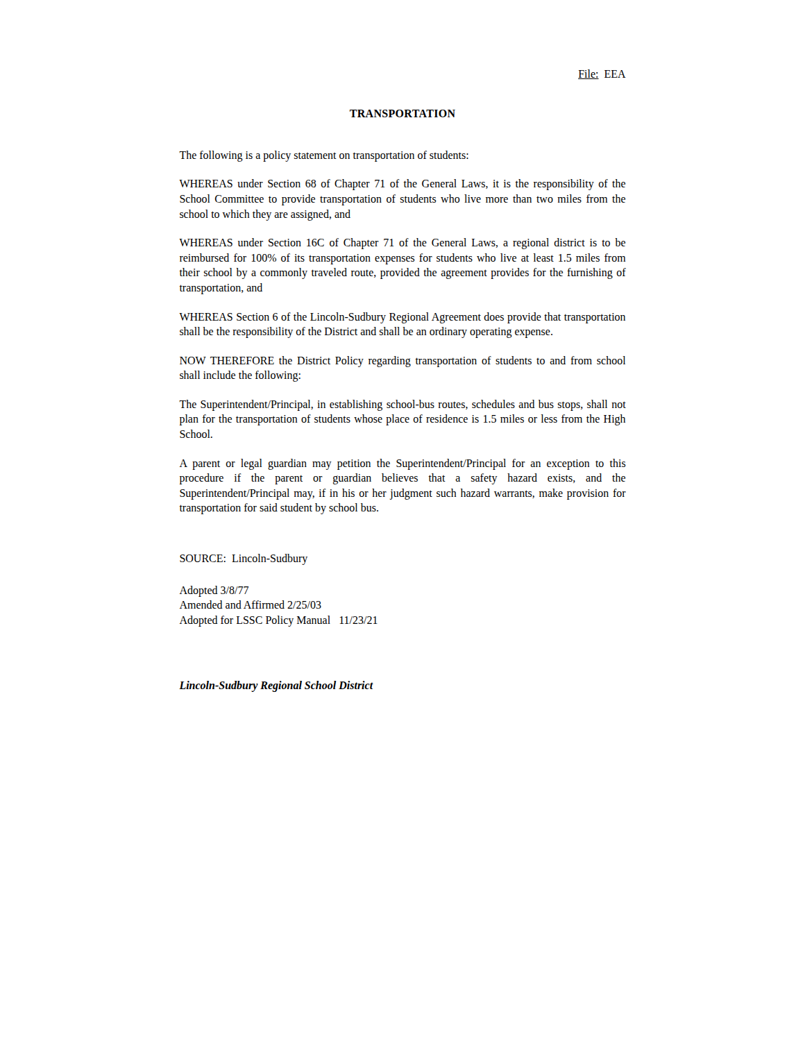File: EEA
TRANSPORTATION
The following is a policy statement on transportation of students:
WHEREAS under Section 68 of Chapter 71 of the General Laws, it is the responsibility of the School Committee to provide transportation of students who live more than two miles from the school to which they are assigned, and
WHEREAS under Section 16C of Chapter 71 of the General Laws, a regional district is to be reimbursed for 100% of its transportation expenses for students who live at least 1.5 miles from their school by a commonly traveled route, provided the agreement provides for the furnishing of transportation, and
WHEREAS Section 6 of the Lincoln-Sudbury Regional Agreement does provide that transportation shall be the responsibility of the District and shall be an ordinary operating expense.
NOW THEREFORE the District Policy regarding transportation of students to and from school shall include the following:
The Superintendent/Principal, in establishing school-bus routes, schedules and bus stops, shall not plan for the transportation of students whose place of residence is 1.5 miles or less from the High School.
A parent or legal guardian may petition the Superintendent/Principal for an exception to this procedure if the parent or guardian believes that a safety hazard exists, and the Superintendent/Principal may, if in his or her judgment such hazard warrants, make provision for transportation for said student by school bus.
SOURCE: Lincoln-Sudbury
Adopted 3/8/77
Amended and Affirmed 2/25/03
Adopted for LSSC Policy Manual 11/23/21
Lincoln-Sudbury Regional School District